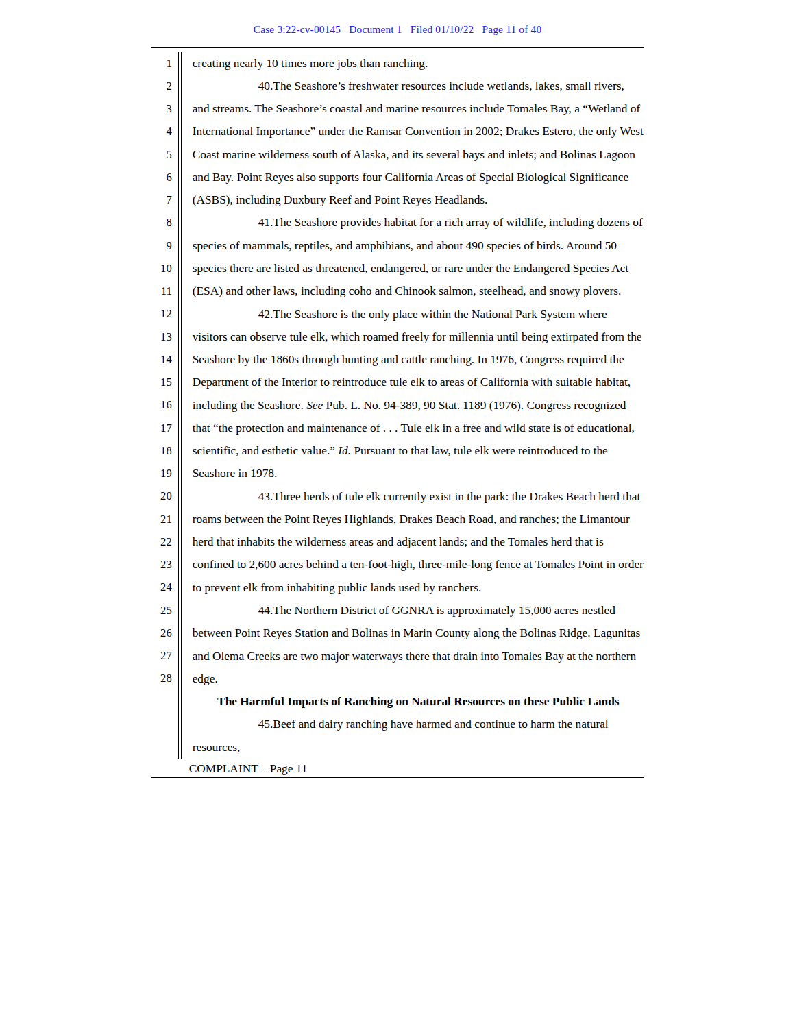Case 3:22-cv-00145 Document 1 Filed 01/10/22 Page 11 of 40
1
2
3
4
5
6
7
8
9
10
11
12
13
14
15
16
17
18
19
20
21
22
23
24
25
26
27
28
creating nearly 10 times more jobs than ranching.
40. The Seashore’s freshwater resources include wetlands, lakes, small rivers, and streams. The Seashore’s coastal and marine resources include Tomales Bay, a “Wetland of International Importance” under the Ramsar Convention in 2002; Drakes Estero, the only West Coast marine wilderness south of Alaska, and its several bays and inlets; and Bolinas Lagoon and Bay. Point Reyes also supports four California Areas of Special Biological Significance (ASBS), including Duxbury Reef and Point Reyes Headlands.
41. The Seashore provides habitat for a rich array of wildlife, including dozens of species of mammals, reptiles, and amphibians, and about 490 species of birds. Around 50 species there are listed as threatened, endangered, or rare under the Endangered Species Act (ESA) and other laws, including coho and Chinook salmon, steelhead, and snowy plovers.
42. The Seashore is the only place within the National Park System where visitors can observe tule elk, which roamed freely for millennia until being extirpated from the Seashore by the 1860s through hunting and cattle ranching. In 1976, Congress required the Department of the Interior to reintroduce tule elk to areas of California with suitable habitat, including the Seashore. See Pub. L. No. 94-389, 90 Stat. 1189 (1976). Congress recognized that “the protection and maintenance of . . . Tule elk in a free and wild state is of educational, scientific, and esthetic value.” Id. Pursuant to that law, tule elk were reintroduced to the Seashore in 1978.
43. Three herds of tule elk currently exist in the park: the Drakes Beach herd that roams between the Point Reyes Highlands, Drakes Beach Road, and ranches; the Limantour herd that inhabits the wilderness areas and adjacent lands; and the Tomales herd that is confined to 2,600 acres behind a ten-foot-high, three-mile-long fence at Tomales Point in order to prevent elk from inhabiting public lands used by ranchers.
44. The Northern District of GGNRA is approximately 15,000 acres nestled between Point Reyes Station and Bolinas in Marin County along the Bolinas Ridge. Lagunitas and Olema Creeks are two major waterways there that drain into Tomales Bay at the northern edge.
The Harmful Impacts of Ranching on Natural Resources on these Public Lands
45. Beef and dairy ranching have harmed and continue to harm the natural resources,
COMPLAINT – Page 11